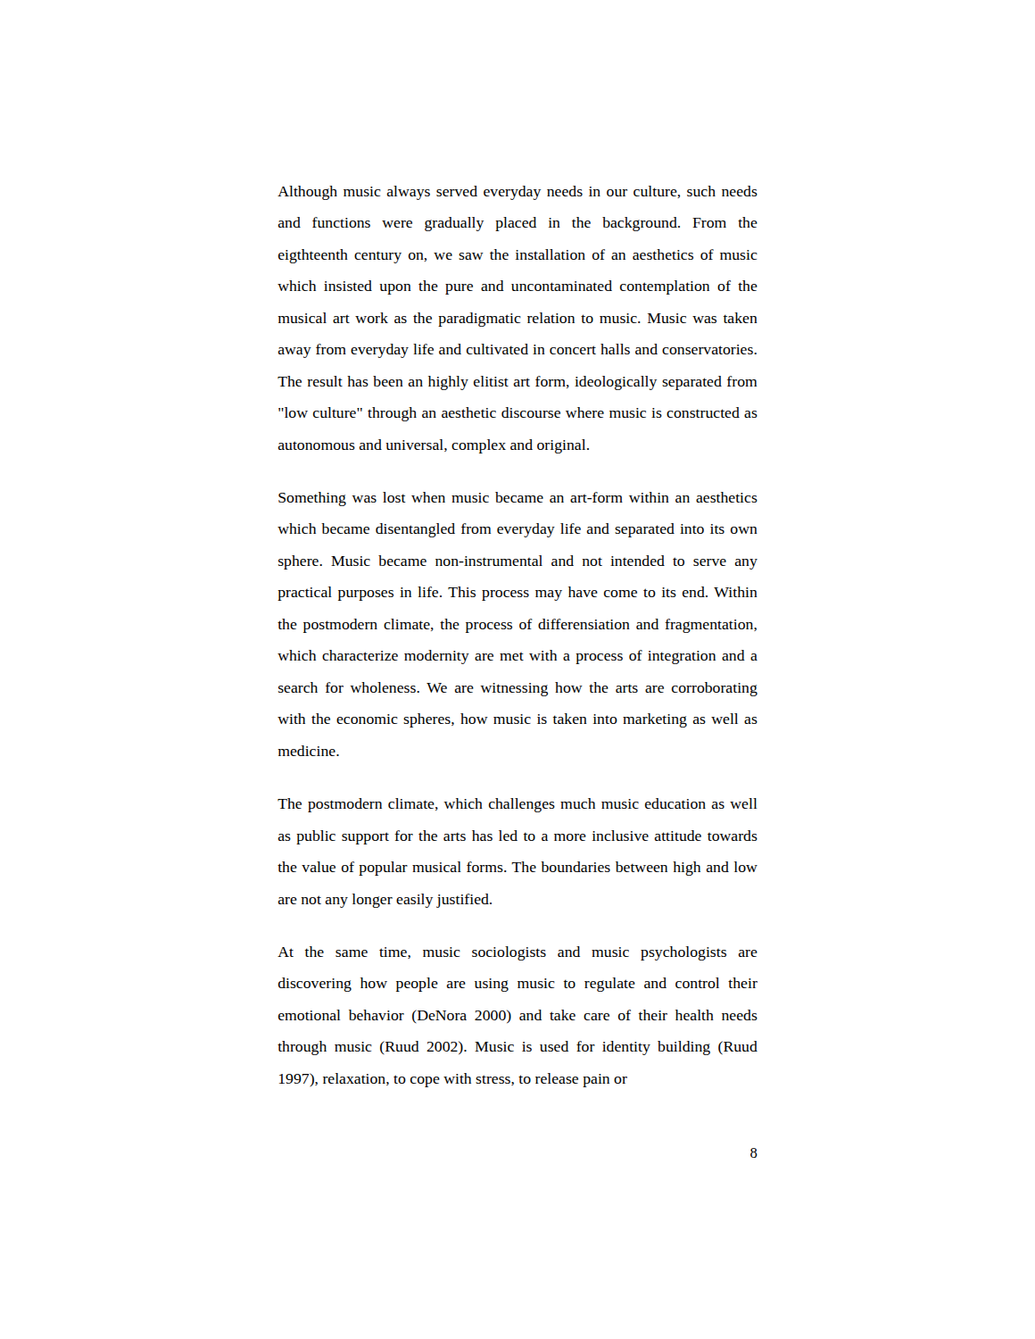Although music always served everyday needs in our culture, such needs and functions were gradually placed in the background. From the eigthteenth century on, we saw the installation of an aesthetics of music which insisted upon the pure and uncontaminated contemplation of the musical art work as the paradigmatic relation to music. Music was taken away from everyday life and cultivated in concert halls and conservatories. The result has been an highly elitist art form, ideologically separated from "low culture" through an aesthetic discourse where music is constructed as autonomous and universal, complex and original.
Something was lost when music became an art-form within an aesthetics which became disentangled from everyday life and separated into its own sphere. Music became non-instrumental and not intended to serve any practical purposes in life. This process may have come to its end. Within the postmodern climate, the process of differensiation and fragmentation, which characterize modernity are met with a process of integration and a search for wholeness. We are witnessing how the arts are corroborating with the economic spheres, how music is taken into marketing as well as medicine.
The postmodern climate, which challenges much music education as well as public support for the arts has led to a more inclusive attitude towards the value of popular musical forms. The boundaries between high and low are not any longer easily justified.
At the same time, music sociologists and music psychologists are discovering how people are using music to regulate and control their emotional behavior (DeNora 2000) and take care of their health needs through music (Ruud 2002). Music is used for identity building (Ruud 1997), relaxation, to cope with stress, to release pain or
8